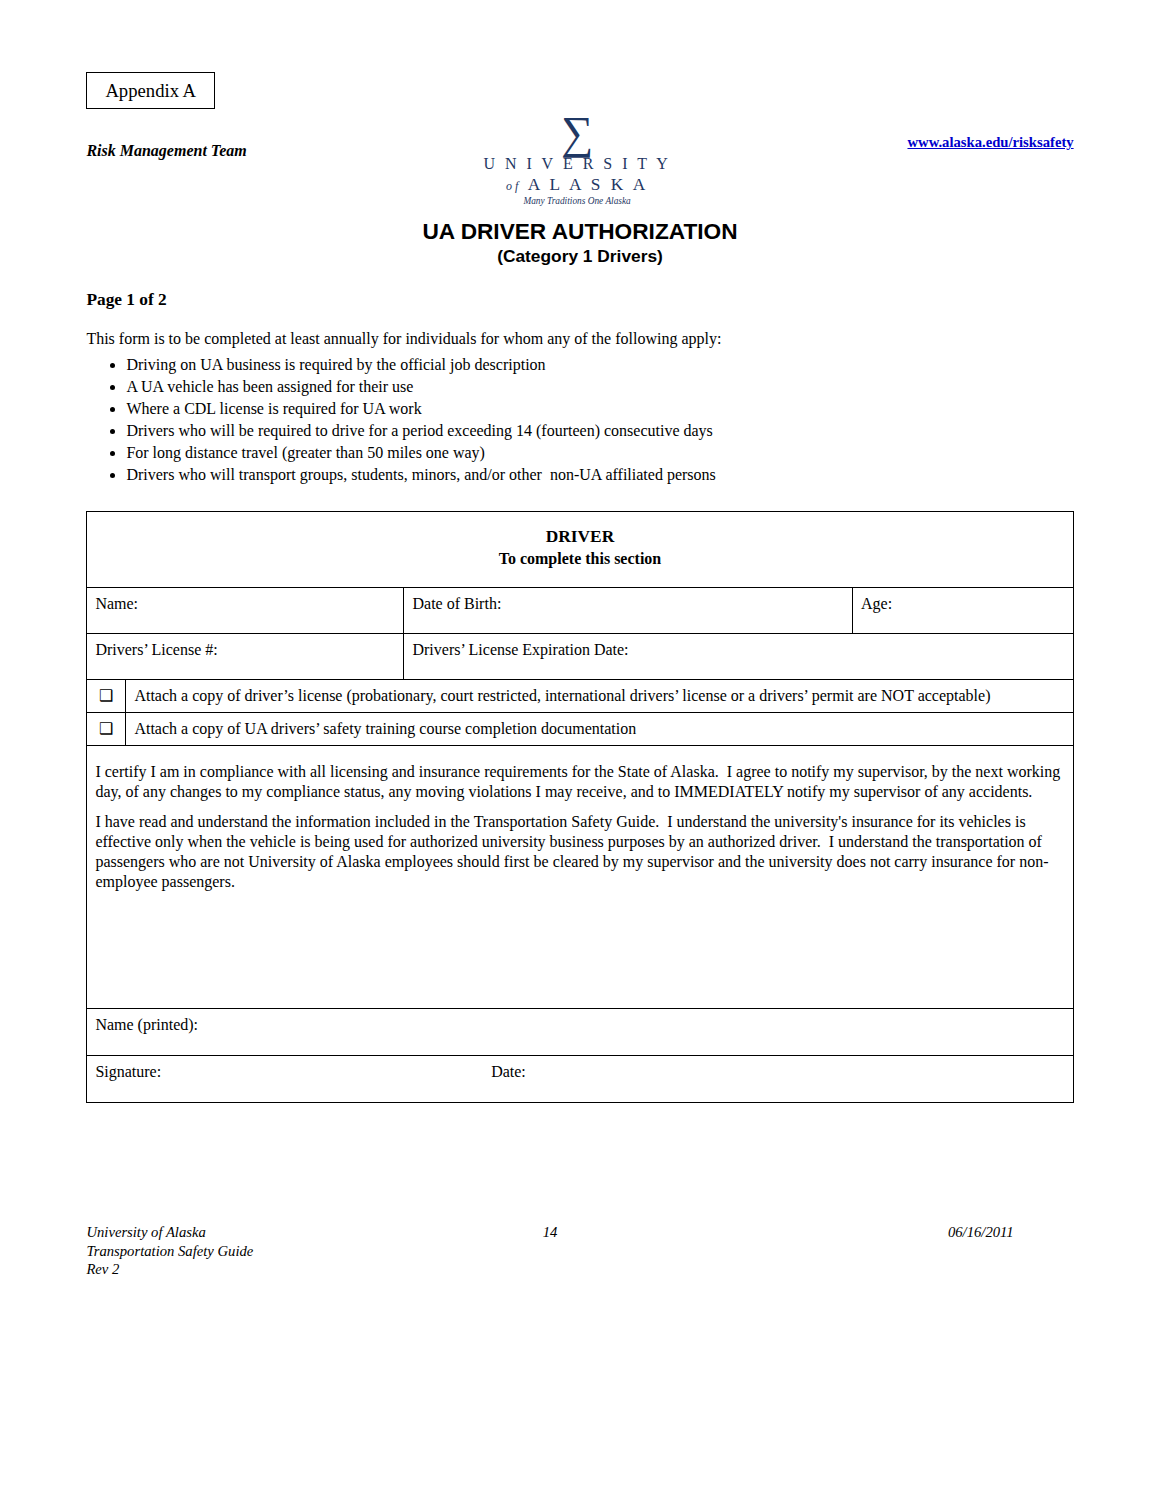Appendix A
Risk Management Team
∑
U N I V E R S I T Y
of A L A S K A
Many Traditions One Alaska
www.alaska.edu/risksafety
UA DRIVER AUTHORIZATION
(Category 1 Drivers)
Page 1 of 2
This form is to be completed at least annually for individuals for whom any of the following apply:
Driving on UA business is required by the official job description
A UA vehicle has been assigned for their use
Where a CDL license is required for UA work
Drivers who will be required to drive for a period exceeding 14 (fourteen) consecutive days
For long distance travel (greater than 50 miles one way)
Drivers who will transport groups, students, minors, and/or other non-UA affiliated persons
| DRIVER To complete this section |
| Name: | Date of Birth: | Age: |
| Drivers’ License #: | Drivers’ License Expiration Date: |
| ❑ | Attach a copy of driver’s license (probationary, court restricted, international drivers’ license or a drivers’ permit are NOT acceptable) |
| ❑ | Attach a copy of UA drivers’ safety training course completion documentation |
| I certify I am in compliance with all licensing and insurance requirements for the State of Alaska. I agree to notify my supervisor, by the next working day, of any changes to my compliance status, any moving violations I may receive, and to IMMEDIATELY notify my supervisor of any accidents. I have read and understand the information included in the Transportation Safety Guide. I understand the university's insurance for its vehicles is effective only when the vehicle is being used for authorized university business purposes by an authorized driver. I understand the transportation of passengers who are not University of Alaska employees should first be cleared by my supervisor and the university does not carry insurance for non-employee passengers. |
| Name (printed): |
| Signature: Date: |
University of Alaska
Transportation Safety Guide
Rev 2
14
06/16/2011